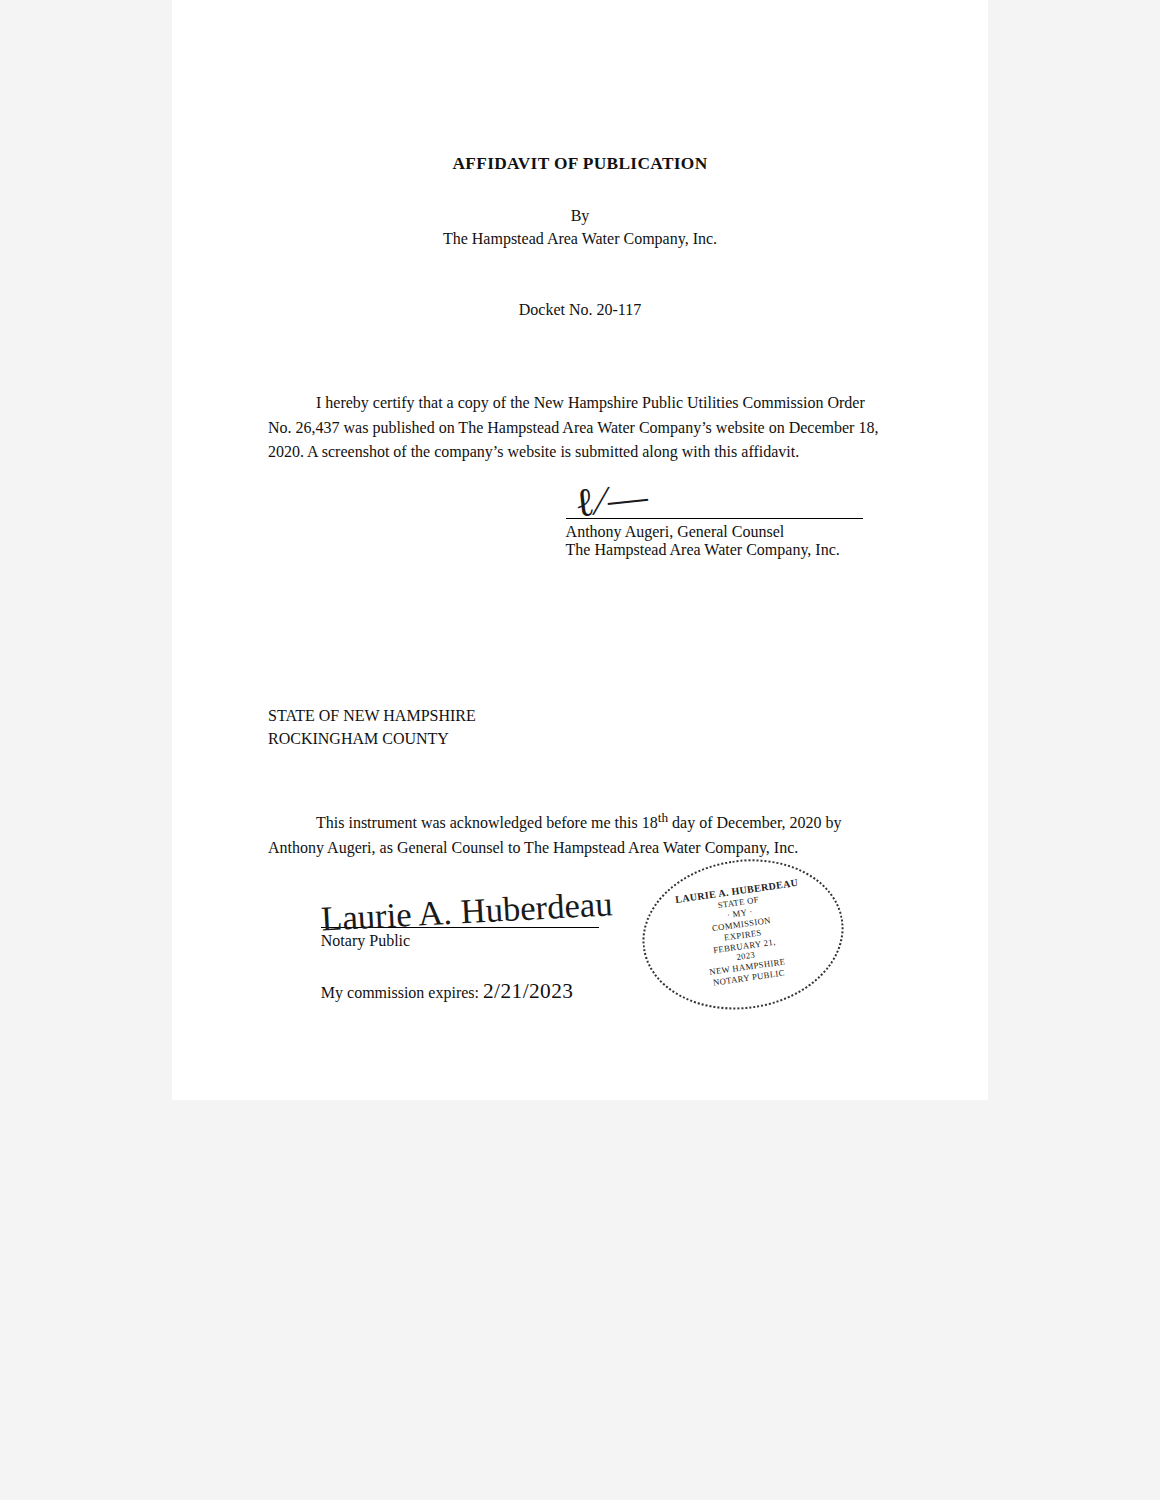AFFIDAVIT OF PUBLICATION
By
The Hampstead Area Water Company, Inc.
Docket No. 20-117
I hereby certify that a copy of the New Hampshire Public Utilities Commission Order No. 26,437 was published on The Hampstead Area Water Company’s website on December 18, 2020. A screenshot of the company’s website is submitted along with this affidavit.
ℓ ⁄ —
Anthony Augeri, General Counsel The Hampstead Area Water Company, Inc.
STATE OF NEW HAMPSHIRE
ROCKINGHAM COUNTY
This instrument was acknowledged before me this 18th day of December, 2020 by Anthony Augeri, as General Counsel to The Hampstead Area Water Company, Inc.
Laurie A. Huberdeau
Notary Public
My commission expires: 2/21/2023
LAURIE A. HUBERDEAU
STATE OF
· MY ·
COMMISSION
EXPIRES
FEBRUARY 21,
2023
NEW HAMPSHIRE
NOTARY PUBLIC